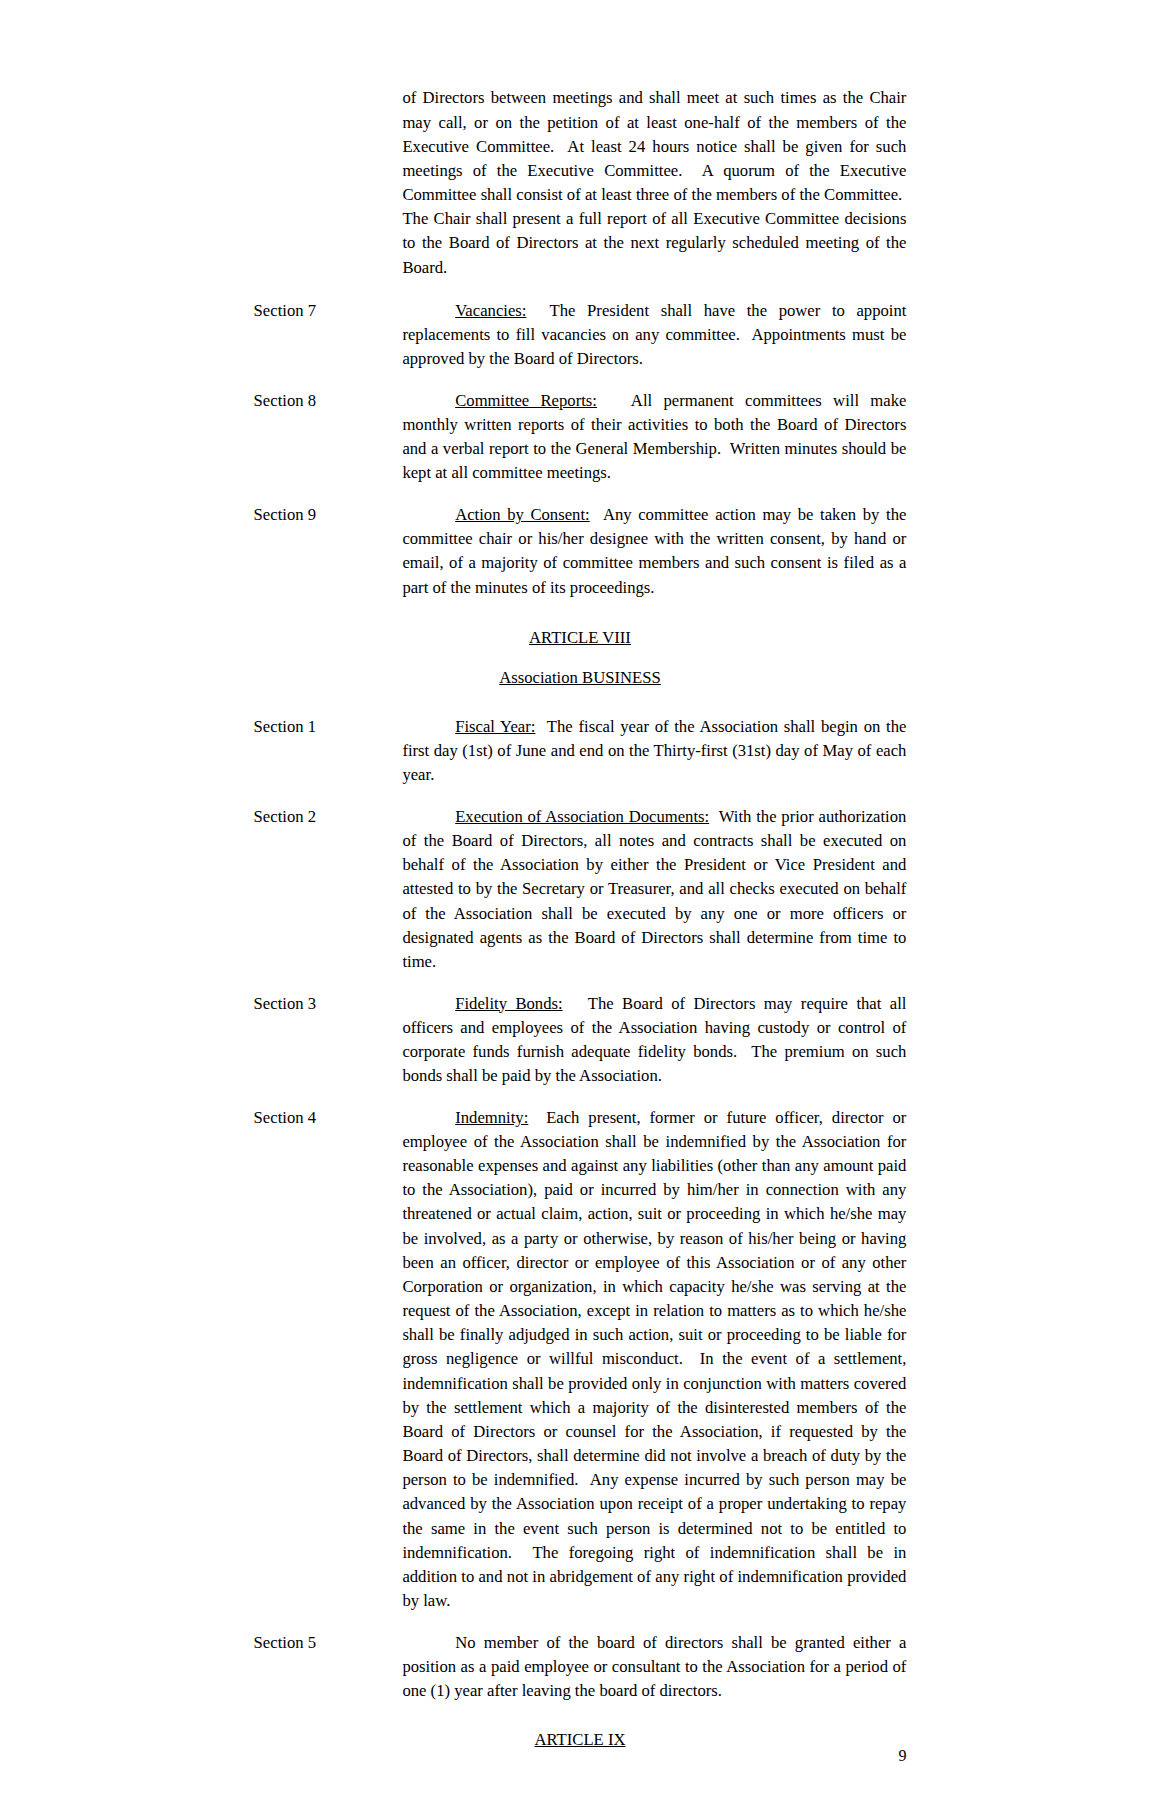of Directors between meetings and shall meet at such times as the Chair may call, or on the petition of at least one-half of the members of the Executive Committee. At least 24 hours notice shall be given for such meetings of the Executive Committee. A quorum of the Executive Committee shall consist of at least three of the members of the Committee. The Chair shall present a full report of all Executive Committee decisions to the Board of Directors at the next regularly scheduled meeting of the Board.
Section 7
Vacancies: The President shall have the power to appoint replacements to fill vacancies on any committee. Appointments must be approved by the Board of Directors.
Section 8
Committee Reports: All permanent committees will make monthly written reports of their activities to both the Board of Directors and a verbal report to the General Membership. Written minutes should be kept at all committee meetings.
Section 9
Action by Consent: Any committee action may be taken by the committee chair or his/her designee with the written consent, by hand or email, of a majority of committee members and such consent is filed as a part of the minutes of its proceedings.
ARTICLE VIII
Association BUSINESS
Section 1
Fiscal Year: The fiscal year of the Association shall begin on the first day (1st) of June and end on the Thirty-first (31st) day of May of each year.
Section 2
Execution of Association Documents: With the prior authorization of the Board of Directors, all notes and contracts shall be executed on behalf of the Association by either the President or Vice President and attested to by the Secretary or Treasurer, and all checks executed on behalf of the Association shall be executed by any one or more officers or designated agents as the Board of Directors shall determine from time to time.
Section 3
Fidelity Bonds: The Board of Directors may require that all officers and employees of the Association having custody or control of corporate funds furnish adequate fidelity bonds. The premium on such bonds shall be paid by the Association.
Section 4
Indemnity: Each present, former or future officer, director or employee of the Association shall be indemnified by the Association for reasonable expenses and against any liabilities (other than any amount paid to the Association), paid or incurred by him/her in connection with any threatened or actual claim, action, suit or proceeding in which he/she may be involved, as a party or otherwise, by reason of his/her being or having been an officer, director or employee of this Association or of any other Corporation or organization, in which capacity he/she was serving at the request of the Association, except in relation to matters as to which he/she shall be finally adjudged in such action, suit or proceeding to be liable for gross negligence or willful misconduct. In the event of a settlement, indemnification shall be provided only in conjunction with matters covered by the settlement which a majority of the disinterested members of the Board of Directors or counsel for the Association, if requested by the Board of Directors, shall determine did not involve a breach of duty by the person to be indemnified. Any expense incurred by such person may be advanced by the Association upon receipt of a proper undertaking to repay the same in the event such person is determined not to be entitled to indemnification. The foregoing right of indemnification shall be in addition to and not in abridgement of any right of indemnification provided by law.
Section 5
No member of the board of directors shall be granted either a position as a paid employee or consultant to the Association for a period of one (1) year after leaving the board of directors.
ARTICLE IX
9